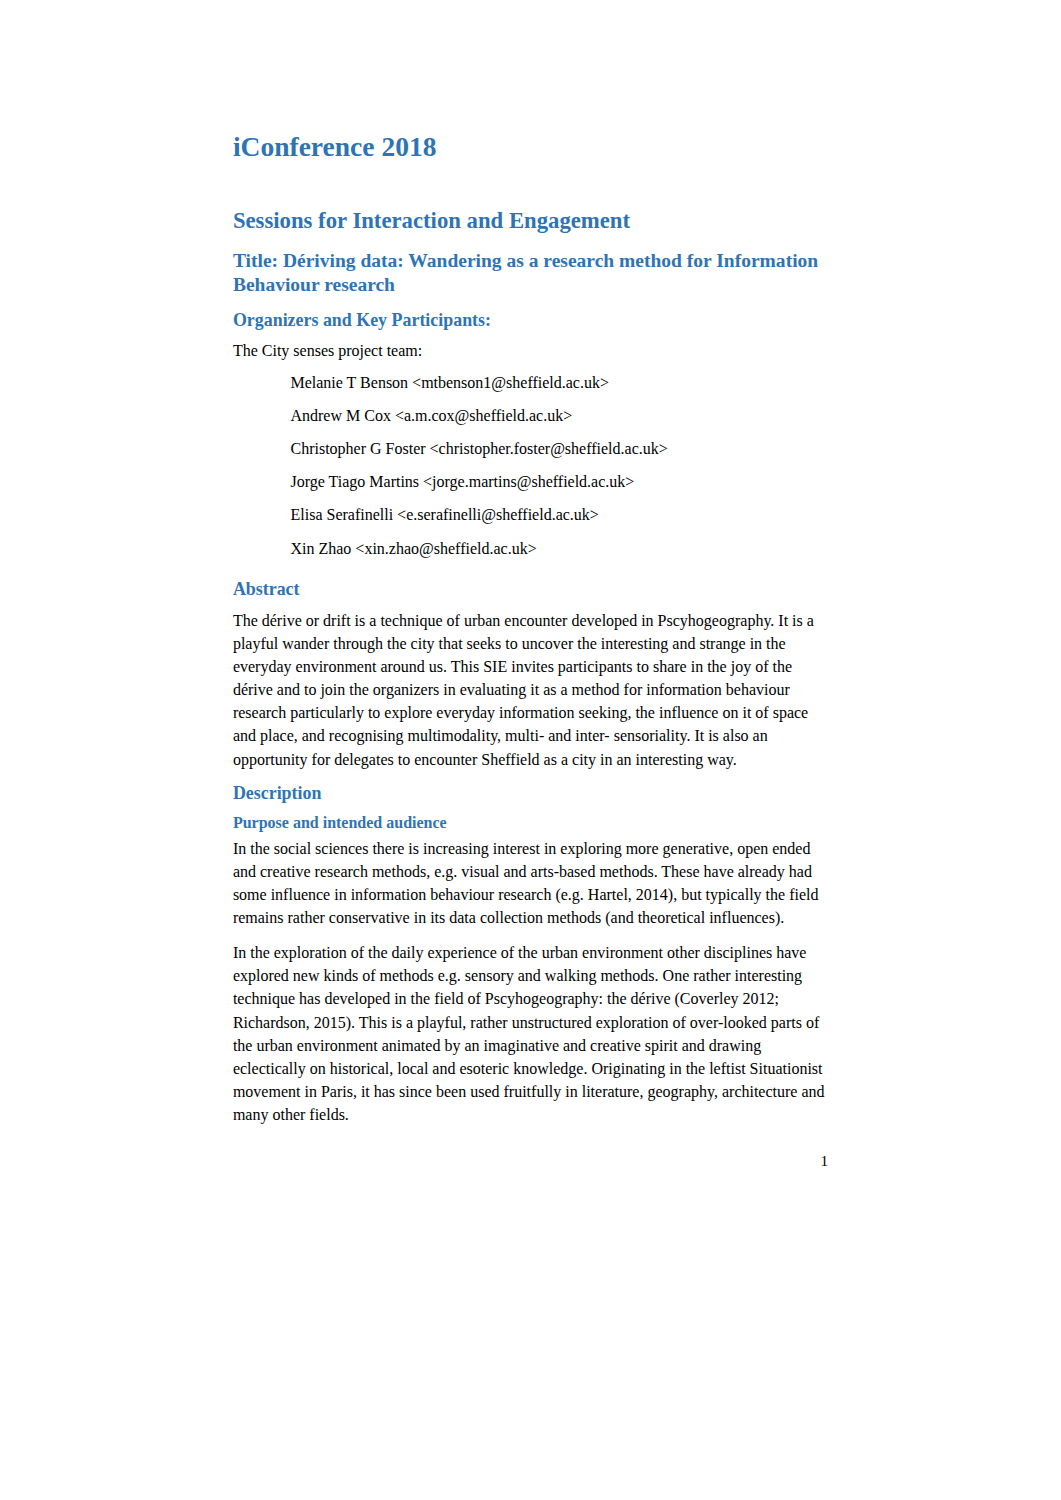iConference 2018
Sessions for Interaction and Engagement
Title: Dériving data: Wandering as a research method for Information Behaviour research
Organizers and Key Participants:
The City senses project team:
Melanie T Benson <mtbenson1@sheffield.ac.uk>
Andrew M Cox <a.m.cox@sheffield.ac.uk>
Christopher G Foster <christopher.foster@sheffield.ac.uk>
Jorge Tiago Martins <jorge.martins@sheffield.ac.uk>
Elisa Serafinelli <e.serafinelli@sheffield.ac.uk>
Xin Zhao <xin.zhao@sheffield.ac.uk>
Abstract
The dérive or drift is a technique of urban encounter developed in Pscyhogeography. It is a playful wander through the city that seeks to uncover the interesting and strange in the everyday environment around us. This SIE invites participants to share in the joy of the dérive and to join the organizers in evaluating it as a method for information behaviour research particularly to explore everyday information seeking, the influence on it of space and place, and recognising multimodality, multi- and inter- sensoriality. It is also an opportunity for delegates to encounter Sheffield as a city in an interesting way.
Description
Purpose and intended audience
In the social sciences there is increasing interest in exploring more generative, open ended and creative research methods, e.g. visual and arts-based methods. These have already had some influence in information behaviour research (e.g. Hartel, 2014), but typically the field remains rather conservative in its data collection methods (and theoretical influences).
In the exploration of the daily experience of the urban environment other disciplines have explored new kinds of methods e.g. sensory and walking methods. One rather interesting technique has developed in the field of Pscyhogeography: the dérive (Coverley 2012; Richardson, 2015). This is a playful, rather unstructured exploration of over-looked parts of the urban environment animated by an imaginative and creative spirit and drawing eclectically on historical, local and esoteric knowledge. Originating in the leftist Situationist movement in Paris, it has since been used fruitfully in literature, geography, architecture and many other fields.
1